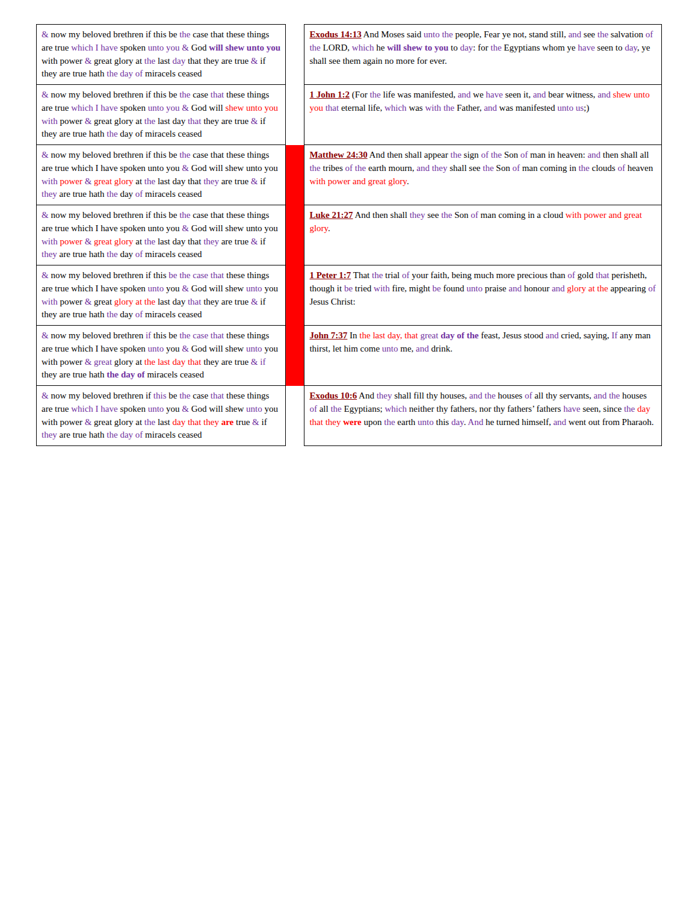| & now my beloved brethren if this be the case that these things are true which I have spoken unto you & God will shew unto you with power & great glory at the last day that they are true & if they are true hath the day of miracels ceased | | Exodus 14:13 And Moses said unto the people, Fear ye not, stand still, and see the salvation of the LORD, which he will shew to you to day : for the Egyptians whom ye have seen to day , ye shall see them again no more for ever. |
| & now my beloved brethren if this be the case that these things are true which I have spoken unto you & God will shew unto you with power & great glory at the last day that they are true & if they are true hath the day of miracels ceased | | 1 John 1:2 (For the life was manifested, and we have seen it, and bear witness, and shew unto you that eternal life, which was with the Father, and was manifested unto us ;) |
| & now my beloved brethren if this be the case that these things are true which I have spoken unto you & God will shew unto you with power & great glory at the last day that they are true & if they are true hath the day of miracels ceased | | Matthew 24:30 And then shall appear the sign of the Son of man in heaven: and then shall all the tribes of the earth mourn, and they shall see the Son of man coming in the clouds of heaven with power and great glory . |
| & now my beloved brethren if this be the case that these things are true which I have spoken unto you & God will shew unto you with power & great glory at the last day that they are true & if they are true hath the day of miracels ceased | | Luke 21:27 And then shall they see the Son of man coming in a cloud with power and great glory . |
| & now my beloved brethren if this be the case that these things are true which I have spoken unto you & God will shew unto you with power & great glory at the last day that they are true & if they are true hath the day of miracels ceased | | 1 Peter 1:7 That the trial of your faith, being much more precious than of gold that perisheth, though it be tried with fire, might be found unto praise and honour and glory at the appearing of Jesus Christ: |
| & now my beloved brethren if this be the case that these things are true which I have spoken unto you & God will shew unto you with power & great glory at the last day that they are true & if they are true hath the day of miracels ceased | | John 7:37 In the last day, that great day of the feast, Jesus stood and cried, saying, If any man thirst, let him come unto me, and drink. |
| & now my beloved brethren if this be the case that these things are true which I have spoken unto you & God will shew unto you with power & great glory at the last day that they are true & if they are true hath the day of miracels ceased | | Exodus 10:6 And they shall fill thy houses, and the houses of all thy servants, and the houses of all the Egyptians; which neither thy fathers, nor thy fathers’ fathers have seen, since the day that they were upon the earth unto this day . And he turned himself, and went out from Pharaoh. |